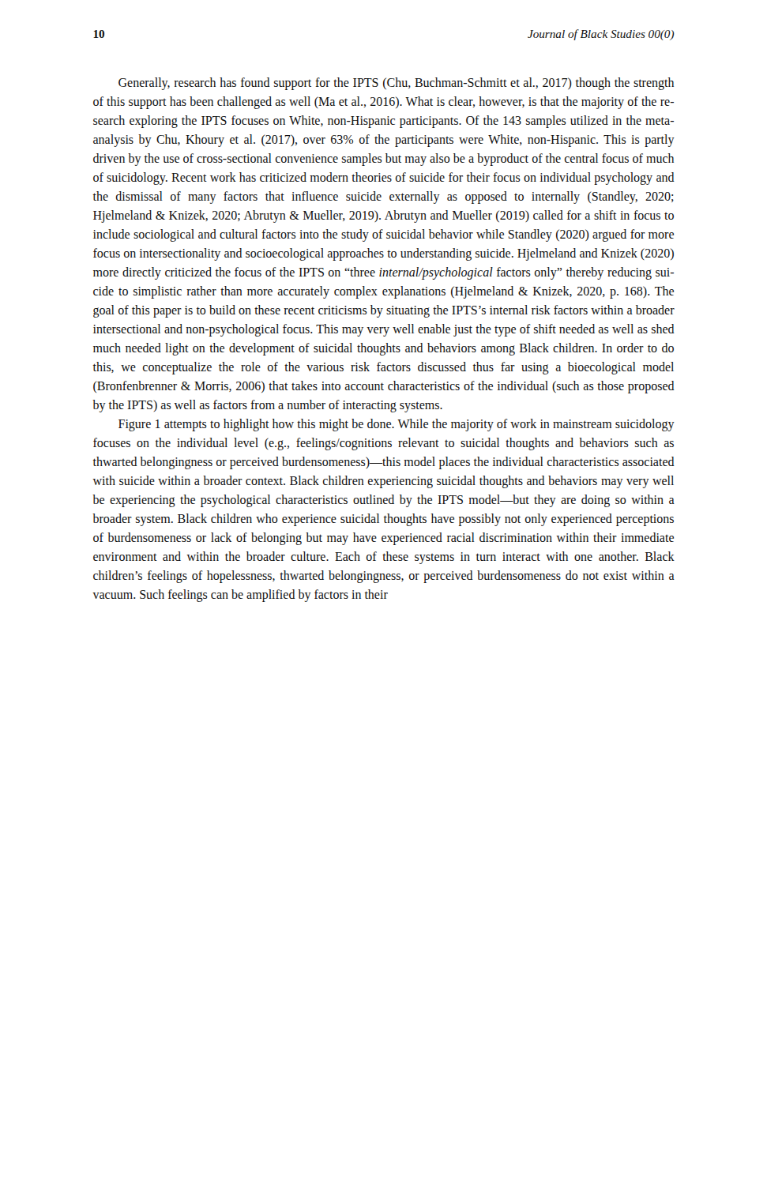10 Journal of Black Studies 00(0)
Generally, research has found support for the IPTS (Chu, Buchman-Schmitt et al., 2017) though the strength of this support has been challenged as well (Ma et al., 2016). What is clear, however, is that the majority of the research exploring the IPTS focuses on White, non-Hispanic participants. Of the 143 samples utilized in the meta-analysis by Chu, Khoury et al. (2017), over 63% of the participants were White, non-Hispanic. This is partly driven by the use of cross-sectional convenience samples but may also be a byproduct of the central focus of much of suicidology. Recent work has criticized modern theories of suicide for their focus on individual psychology and the dismissal of many factors that influence suicide externally as opposed to internally (Standley, 2020; Hjelmeland & Knizek, 2020; Abrutyn & Mueller, 2019). Abrutyn and Mueller (2019) called for a shift in focus to include sociological and cultural factors into the study of suicidal behavior while Standley (2020) argued for more focus on intersectionality and socioecological approaches to understanding suicide. Hjelmeland and Knizek (2020) more directly criticized the focus of the IPTS on “three internal/psychological factors only” thereby reducing suicide to simplistic rather than more accurately complex explanations (Hjelmeland & Knizek, 2020, p. 168). The goal of this paper is to build on these recent criticisms by situating the IPTS’s internal risk factors within a broader intersectional and non-psychological focus. This may very well enable just the type of shift needed as well as shed much needed light on the development of suicidal thoughts and behaviors among Black children. In order to do this, we conceptualize the role of the various risk factors discussed thus far using a bioecological model (Bronfenbrenner & Morris, 2006) that takes into account characteristics of the individual (such as those proposed by the IPTS) as well as factors from a number of interacting systems.
Figure 1 attempts to highlight how this might be done. While the majority of work in mainstream suicidology focuses on the individual level (e.g., feelings/cognitions relevant to suicidal thoughts and behaviors such as thwarted belongingness or perceived burdensomeness)—this model places the individual characteristics associated with suicide within a broader context. Black children experiencing suicidal thoughts and behaviors may very well be experiencing the psychological characteristics outlined by the IPTS model—but they are doing so within a broader system. Black children who experience suicidal thoughts have possibly not only experienced perceptions of burdensomeness or lack of belonging but may have experienced racial discrimination within their immediate environment and within the broader culture. Each of these systems in turn interact with one another. Black children’s feelings of hopelessness, thwarted belongingness, or perceived burdensomeness do not exist within a vacuum. Such feelings can be amplified by factors in their